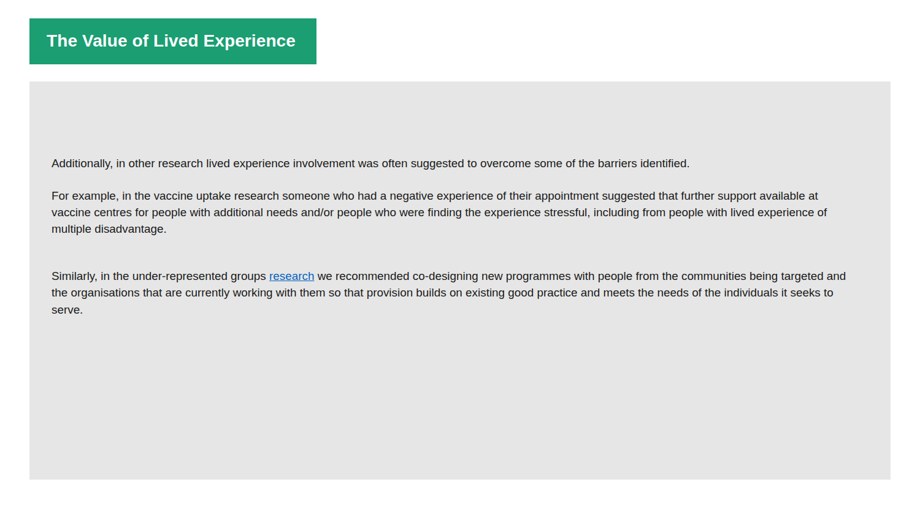The Value of Lived Experience
Additionally, in other research lived experience involvement was often suggested to overcome some of the barriers identified.
For example, in the vaccine uptake research someone who had a negative experience of their appointment suggested that further support available at vaccine centres for people with additional needs and/or people who were finding the experience stressful, including from people with lived experience of multiple disadvantage.
Similarly, in the under-represented groups research we recommended co-designing new programmes with people from the communities being targeted and the organisations that are currently working with them so that provision builds on existing good practice and meets the needs of the individuals it seeks to serve.